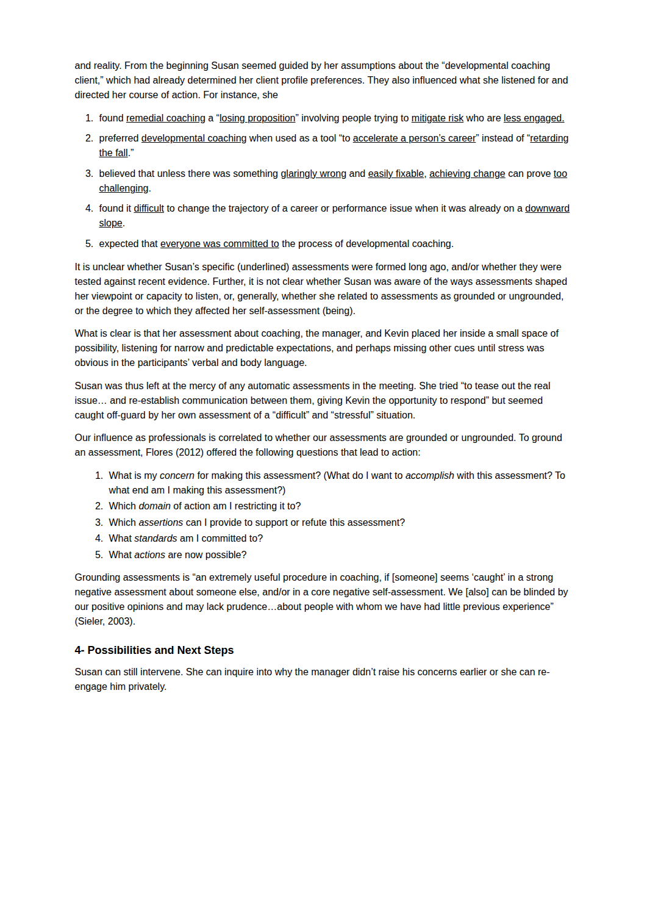and reality. From the beginning Susan seemed guided by her assumptions about the “developmental coaching client,” which had already determined her client profile preferences. They also influenced what she listened for and directed her course of action. For instance, she
found remedial coaching a “losing proposition” involving people trying to mitigate risk who are less engaged.
preferred developmental coaching when used as a tool “to accelerate a person’s career” instead of “retarding the fall.”
believed that unless there was something glaringly wrong and easily fixable, achieving change can prove too challenging.
found it difficult to change the trajectory of a career or performance issue when it was already on a downward slope.
expected that everyone was committed to the process of developmental coaching.
It is unclear whether Susan’s specific (underlined) assessments were formed long ago, and/or whether they were tested against recent evidence. Further, it is not clear whether Susan was aware of the ways assessments shaped her viewpoint or capacity to listen, or, generally, whether she related to assessments as grounded or ungrounded, or the degree to which they affected her self-assessment (being).
What is clear is that her assessment about coaching, the manager, and Kevin placed her inside a small space of possibility, listening for narrow and predictable expectations, and perhaps missing other cues until stress was obvious in the participants’ verbal and body language.
Susan was thus left at the mercy of any automatic assessments in the meeting. She tried “to tease out the real issue… and re-establish communication between them, giving Kevin the opportunity to respond” but seemed caught off-guard by her own assessment of a “difficult” and “stressful” situation.
Our influence as professionals is correlated to whether our assessments are grounded or ungrounded. To ground an assessment, Flores (2012) offered the following questions that lead to action:
What is my concern for making this assessment? (What do I want to accomplish with this assessment? To what end am I making this assessment?)
Which domain of action am I restricting it to?
Which assertions can I provide to support or refute this assessment?
What standards am I committed to?
What actions are now possible?
Grounding assessments is “an extremely useful procedure in coaching, if [someone] seems ‘caught’ in a strong negative assessment about someone else, and/or in a core negative self-assessment. We [also] can be blinded by our positive opinions and may lack prudence…about people with whom we have had little previous experience” (Sieler, 2003).
4- Possibilities and Next Steps
Susan can still intervene. She can inquire into why the manager didn’t raise his concerns earlier or she can re-engage him privately.